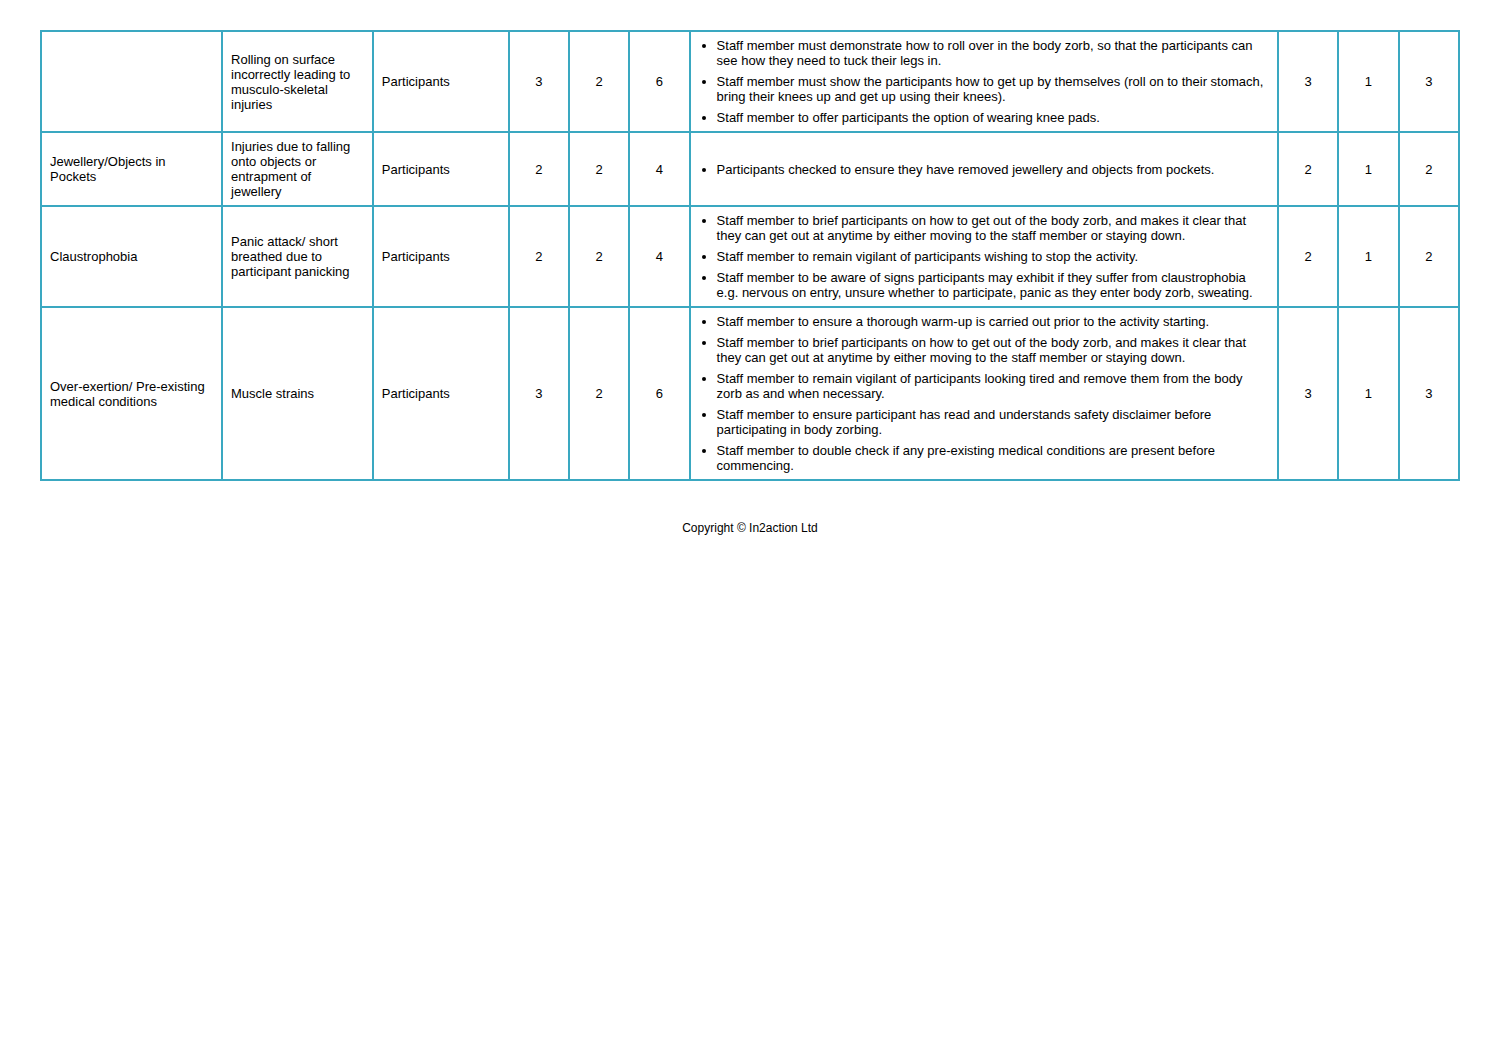| | Rolling on surface incorrectly leading to musculo-skeletal injuries | Participants | 3 | 2 | 6 | Staff member must demonstrate how to roll over in the body zorb, so that the participants can see how they need to tuck their legs in. Staff member must show the participants how to get up by themselves (roll on to their stomach, bring their knees up and get up using their knees). Staff member to offer participants the option of wearing knee pads. | 3 | 1 | 3 |
| Jewellery/Objects in Pockets | Injuries due to falling onto objects or entrapment of jewellery | Participants | 2 | 2 | 4 | Participants checked to ensure they have removed jewellery and objects from pockets. | 2 | 1 | 2 |
| Claustrophobia | Panic attack/ short breathed due to participant panicking | Participants | 2 | 2 | 4 | Staff member to brief participants on how to get out of the body zorb, and makes it clear that they can get out at anytime by either moving to the staff member or staying down. Staff member to remain vigilant of participants wishing to stop the activity. Staff member to be aware of signs participants may exhibit if they suffer from claustrophobia e.g. nervous on entry, unsure whether to participate, panic as they enter body zorb, sweating. | 2 | 1 | 2 |
| Over-exertion/ Pre-existing medical conditions | Muscle strains | Participants | 3 | 2 | 6 | Staff member to ensure a thorough warm-up is carried out prior to the activity starting. Staff member to brief participants on how to get out of the body zorb, and makes it clear that they can get out at anytime by either moving to the staff member or staying down. Staff member to remain vigilant of participants looking tired and remove them from the body zorb as and when necessary. Staff member to ensure participant has read and understands safety disclaimer before participating in body zorbing. Staff member to double check if any pre-existing medical conditions are present before commencing. | 3 | 1 | 3 |
Copyright © In2action Ltd